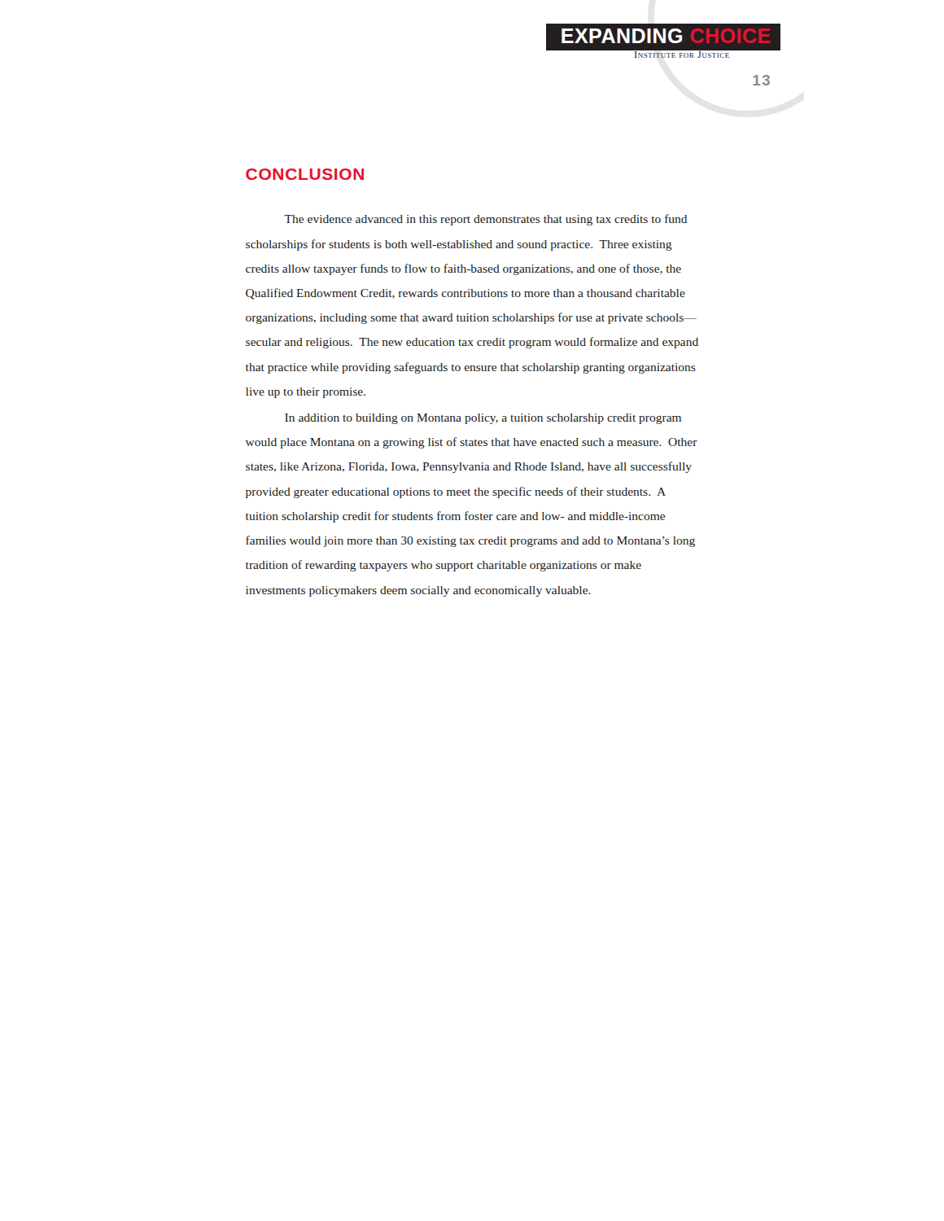EXPANDING CHOICE
Institute for Justice
13
CONCLUSION
The evidence advanced in this report demonstrates that using tax credits to fund scholarships for students is both well-established and sound practice. Three existing credits allow taxpayer funds to flow to faith-based organizations, and one of those, the Qualified Endowment Credit, rewards contributions to more than a thousand charitable organizations, including some that award tuition scholarships for use at private schools—secular and religious. The new education tax credit program would formalize and expand that practice while providing safeguards to ensure that scholarship granting organizations live up to their promise.
In addition to building on Montana policy, a tuition scholarship credit program would place Montana on a growing list of states that have enacted such a measure. Other states, like Arizona, Florida, Iowa, Pennsylvania and Rhode Island, have all successfully provided greater educational options to meet the specific needs of their students. A tuition scholarship credit for students from foster care and low- and middle-income families would join more than 30 existing tax credit programs and add to Montana’s long tradition of rewarding taxpayers who support charitable organizations or make investments policymakers deem socially and economically valuable.